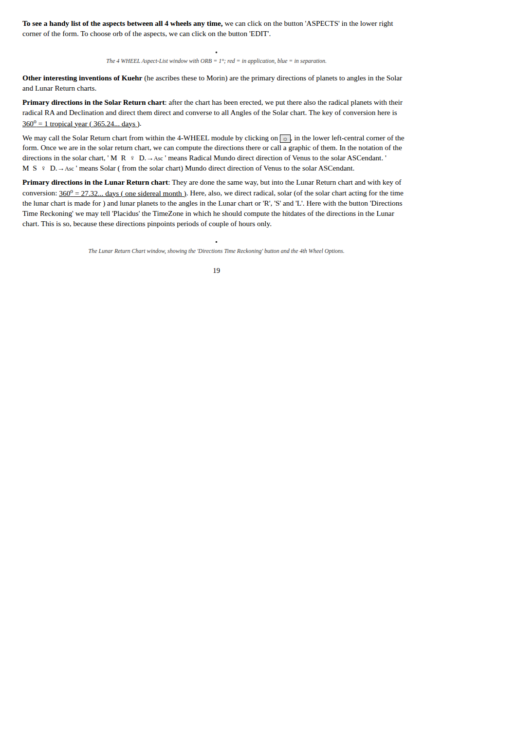To see a handy list of the aspects between all 4 wheels any time, we can click on the button 'ASPECTS' in the lower right corner of the form. To choose orb of the aspects, we can click on the button 'EDIT'.
The 4 WHEEL Aspect-List window with ORB = 1°; red = in application, blue = in separation.
Other interesting inventions of Kuehr (he ascribes these to Morin) are the primary directions of planets to angles in the Solar and Lunar Return charts.
Primary directions in the Solar Return chart: after the chart has been erected, we put there also the radical planets with their radical RA and Declination and direct them direct and converse to all Angles of the Solar chart. The key of conversion here is 360o = 1 tropical year ( 365.24... days ).
We may call the Solar Return chart from within the 4-WHEEL module by clicking on ☼, in the lower left-central corner of the form. Once we are in the solar return chart, we can compute the directions there or call a graphic of them. In the notation of the directions in the solar chart, ' M R ♀ D.→Asc ' means Radical Mundo direct direction of Venus to the solar ASCendant. ' M S ♀ D.→Asc ' means Solar ( from the solar chart) Mundo direct direction of Venus to the solar ASCendant.
Primary directions in the Lunar Return chart: They are done the same way, but into the Lunar Return chart and with key of conversion: 360o = 27.32... days ( one sidereal month ). Here, also, we direct radical, solar (of the solar chart acting for the time the lunar chart is made for ) and lunar planets to the angles in the Lunar chart or 'R', 'S' and 'L'. Here with the button 'Directions Time Reckoning' we may tell 'Placidus' the TimeZone in which he should compute the hitdates of the directions in the Lunar chart. This is so, because these directions pinpoints periods of couple of hours only.
The Lunar Return Chart window, showing the 'Directions Time Reckoning' button and the 4th Wheel Options.
19